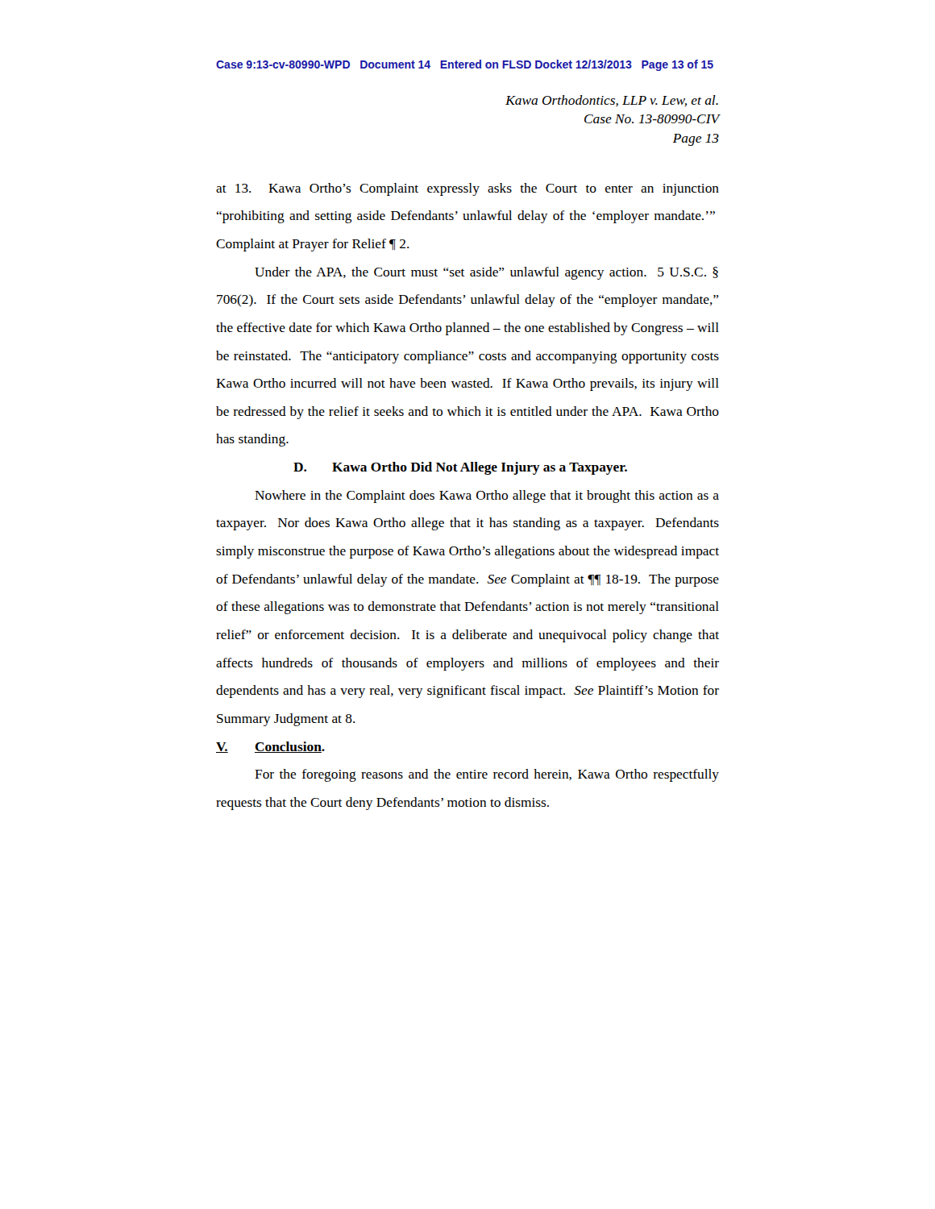Case 9:13-cv-80990-WPD Document 14 Entered on FLSD Docket 12/13/2013 Page 13 of 15
Kawa Orthodontics, LLP v. Lew, et al.
Case No. 13-80990-CIV
Page 13
at 13. Kawa Ortho’s Complaint expressly asks the Court to enter an injunction “prohibiting and setting aside Defendants’ unlawful delay of the ‘employer mandate.’” Complaint at Prayer for Relief ¶ 2.
Under the APA, the Court must “set aside” unlawful agency action. 5 U.S.C. § 706(2). If the Court sets aside Defendants’ unlawful delay of the “employer mandate,” the effective date for which Kawa Ortho planned – the one established by Congress – will be reinstated. The “anticipatory compliance” costs and accompanying opportunity costs Kawa Ortho incurred will not have been wasted. If Kawa Ortho prevails, its injury will be redressed by the relief it seeks and to which it is entitled under the APA. Kawa Ortho has standing.
D. Kawa Ortho Did Not Allege Injury as a Taxpayer.
Nowhere in the Complaint does Kawa Ortho allege that it brought this action as a taxpayer. Nor does Kawa Ortho allege that it has standing as a taxpayer. Defendants simply misconstrue the purpose of Kawa Ortho’s allegations about the widespread impact of Defendants’ unlawful delay of the mandate. See Complaint at ¶¶ 18-19. The purpose of these allegations was to demonstrate that Defendants’ action is not merely “transitional relief” or enforcement decision. It is a deliberate and unequivocal policy change that affects hundreds of thousands of employers and millions of employees and their dependents and has a very real, very significant fiscal impact. See Plaintiff’s Motion for Summary Judgment at 8.
V. Conclusion.
For the foregoing reasons and the entire record herein, Kawa Ortho respectfully requests that the Court deny Defendants’ motion to dismiss.